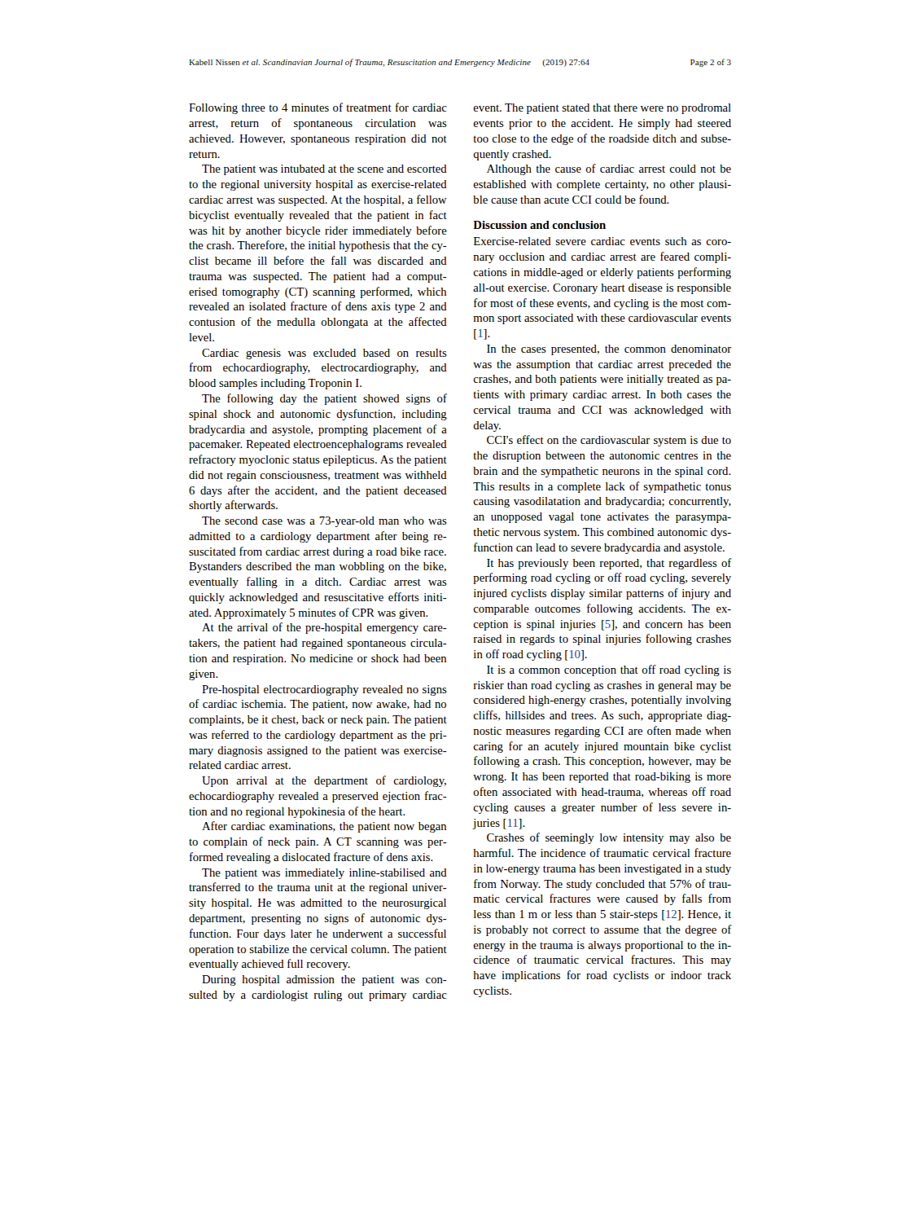Kabell Nissen et al. Scandinavian Journal of Trauma, Resuscitation and Emergency Medicine (2019) 27:64
Page 2 of 3
Following three to 4 minutes of treatment for cardiac arrest, return of spontaneous circulation was achieved. However, spontaneous respiration did not return.
The patient was intubated at the scene and escorted to the regional university hospital as exercise-related cardiac arrest was suspected. At the hospital, a fellow bicyclist eventually revealed that the patient in fact was hit by another bicycle rider immediately before the crash. Therefore, the initial hypothesis that the cyclist became ill before the fall was discarded and trauma was suspected. The patient had a computerised tomography (CT) scanning performed, which revealed an isolated fracture of dens axis type 2 and contusion of the medulla oblongata at the affected level.
Cardiac genesis was excluded based on results from echocardiography, electrocardiography, and blood samples including Troponin I.
The following day the patient showed signs of spinal shock and autonomic dysfunction, including bradycardia and asystole, prompting placement of a pacemaker. Repeated electroencephalograms revealed refractory myoclonic status epilepticus. As the patient did not regain consciousness, treatment was withheld 6 days after the accident, and the patient deceased shortly afterwards.
The second case was a 73-year-old man who was admitted to a cardiology department after being resuscitated from cardiac arrest during a road bike race. Bystanders described the man wobbling on the bike, eventually falling in a ditch. Cardiac arrest was quickly acknowledged and resuscitative efforts initiated. Approximately 5 minutes of CPR was given.
At the arrival of the pre-hospital emergency caretakers, the patient had regained spontaneous circulation and respiration. No medicine or shock had been given.
Pre-hospital electrocardiography revealed no signs of cardiac ischemia. The patient, now awake, had no complaints, be it chest, back or neck pain. The patient was referred to the cardiology department as the primary diagnosis assigned to the patient was exercise-related cardiac arrest.
Upon arrival at the department of cardiology, echocardiography revealed a preserved ejection fraction and no regional hypokinesia of the heart.
After cardiac examinations, the patient now began to complain of neck pain. A CT scanning was performed revealing a dislocated fracture of dens axis.
The patient was immediately inline-stabilised and transferred to the trauma unit at the regional university hospital. He was admitted to the neurosurgical department, presenting no signs of autonomic dysfunction. Four days later he underwent a successful operation to stabilize the cervical column. The patient eventually achieved full recovery.
During hospital admission the patient was consulted by a cardiologist ruling out primary cardiac event. The patient stated that there were no prodromal events prior to the accident. He simply had steered too close to the edge of the roadside ditch and subsequently crashed.
Although the cause of cardiac arrest could not be established with complete certainty, no other plausible cause than acute CCI could be found.
Discussion and conclusion
Exercise-related severe cardiac events such as coronary occlusion and cardiac arrest are feared complications in middle-aged or elderly patients performing all-out exercise. Coronary heart disease is responsible for most of these events, and cycling is the most common sport associated with these cardiovascular events [1].
In the cases presented, the common denominator was the assumption that cardiac arrest preceded the crashes, and both patients were initially treated as patients with primary cardiac arrest. In both cases the cervical trauma and CCI was acknowledged with delay.
CCI's effect on the cardiovascular system is due to the disruption between the autonomic centres in the brain and the sympathetic neurons in the spinal cord. This results in a complete lack of sympathetic tonus causing vasodilatation and bradycardia; concurrently, an unopposed vagal tone activates the parasympathetic nervous system. This combined autonomic dysfunction can lead to severe bradycardia and asystole.
It has previously been reported, that regardless of performing road cycling or off road cycling, severely injured cyclists display similar patterns of injury and comparable outcomes following accidents. The exception is spinal injuries [5], and concern has been raised in regards to spinal injuries following crashes in off road cycling [10].
It is a common conception that off road cycling is riskier than road cycling as crashes in general may be considered high-energy crashes, potentially involving cliffs, hillsides and trees. As such, appropriate diagnostic measures regarding CCI are often made when caring for an acutely injured mountain bike cyclist following a crash. This conception, however, may be wrong. It has been reported that road-biking is more often associated with head-trauma, whereas off road cycling causes a greater number of less severe injuries [11].
Crashes of seemingly low intensity may also be harmful. The incidence of traumatic cervical fracture in low-energy trauma has been investigated in a study from Norway. The study concluded that 57% of traumatic cervical fractures were caused by falls from less than 1 m or less than 5 stair-steps [12]. Hence, it is probably not correct to assume that the degree of energy in the trauma is always proportional to the incidence of traumatic cervical fractures. This may have implications for road cyclists or indoor track cyclists.